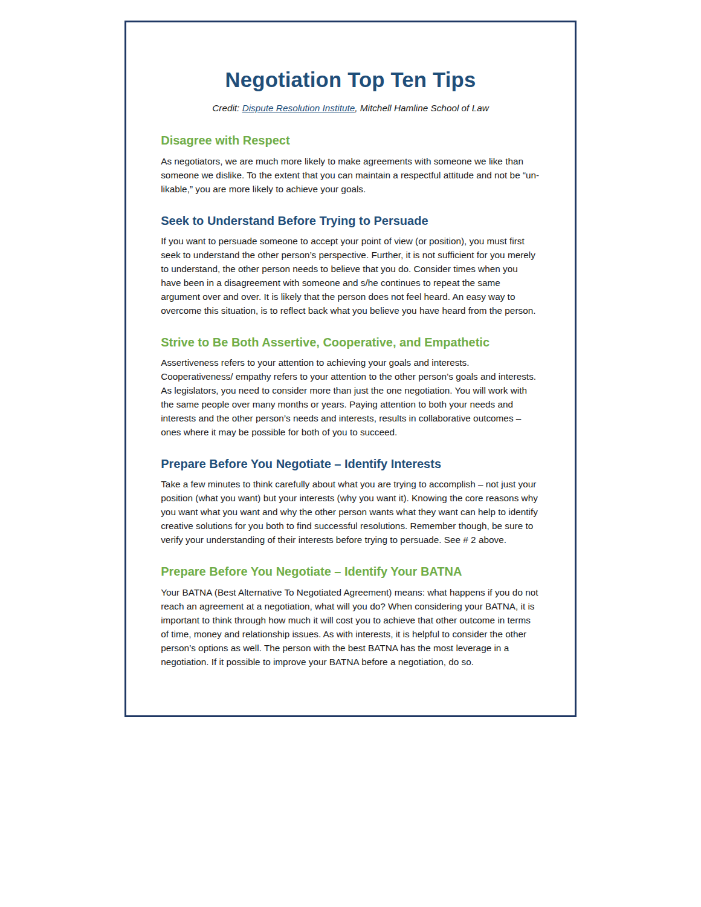Negotiation Top Ten Tips
Credit: Dispute Resolution Institute, Mitchell Hamline School of Law
Disagree with Respect
As negotiators, we are much more likely to make agreements with someone we like than someone we dislike. To the extent that you can maintain a respectful attitude and not be “un-likable,” you are more likely to achieve your goals.
Seek to Understand Before Trying to Persuade
If you want to persuade someone to accept your point of view (or position), you must first seek to understand the other person’s perspective. Further, it is not sufficient for you merely to understand, the other person needs to believe that you do. Consider times when you have been in a disagreement with someone and s/he continues to repeat the same argument over and over. It is likely that the person does not feel heard. An easy way to overcome this situation, is to reflect back what you believe you have heard from the person.
Strive to Be Both Assertive, Cooperative, and Empathetic
Assertiveness refers to your attention to achieving your goals and interests. Cooperativeness/ empathy refers to your attention to the other person’s goals and interests. As legislators, you need to consider more than just the one negotiation. You will work with the same people over many months or years. Paying attention to both your needs and interests and the other person’s needs and interests, results in collaborative outcomes – ones where it may be possible for both of you to succeed.
Prepare Before You Negotiate – Identify Interests
Take a few minutes to think carefully about what you are trying to accomplish – not just your position (what you want) but your interests (why you want it). Knowing the core reasons why you want what you want and why the other person wants what they want can help to identify creative solutions for you both to find successful resolutions. Remember though, be sure to verify your understanding of their interests before trying to persuade. See # 2 above.
Prepare Before You Negotiate – Identify Your BATNA
Your BATNA (Best Alternative To Negotiated Agreement) means: what happens if you do not reach an agreement at a negotiation, what will you do? When considering your BATNA, it is important to think through how much it will cost you to achieve that other outcome in terms of time, money and relationship issues. As with interests, it is helpful to consider the other person’s options as well. The person with the best BATNA has the most leverage in a negotiation. If it possible to improve your BATNA before a negotiation, do so.